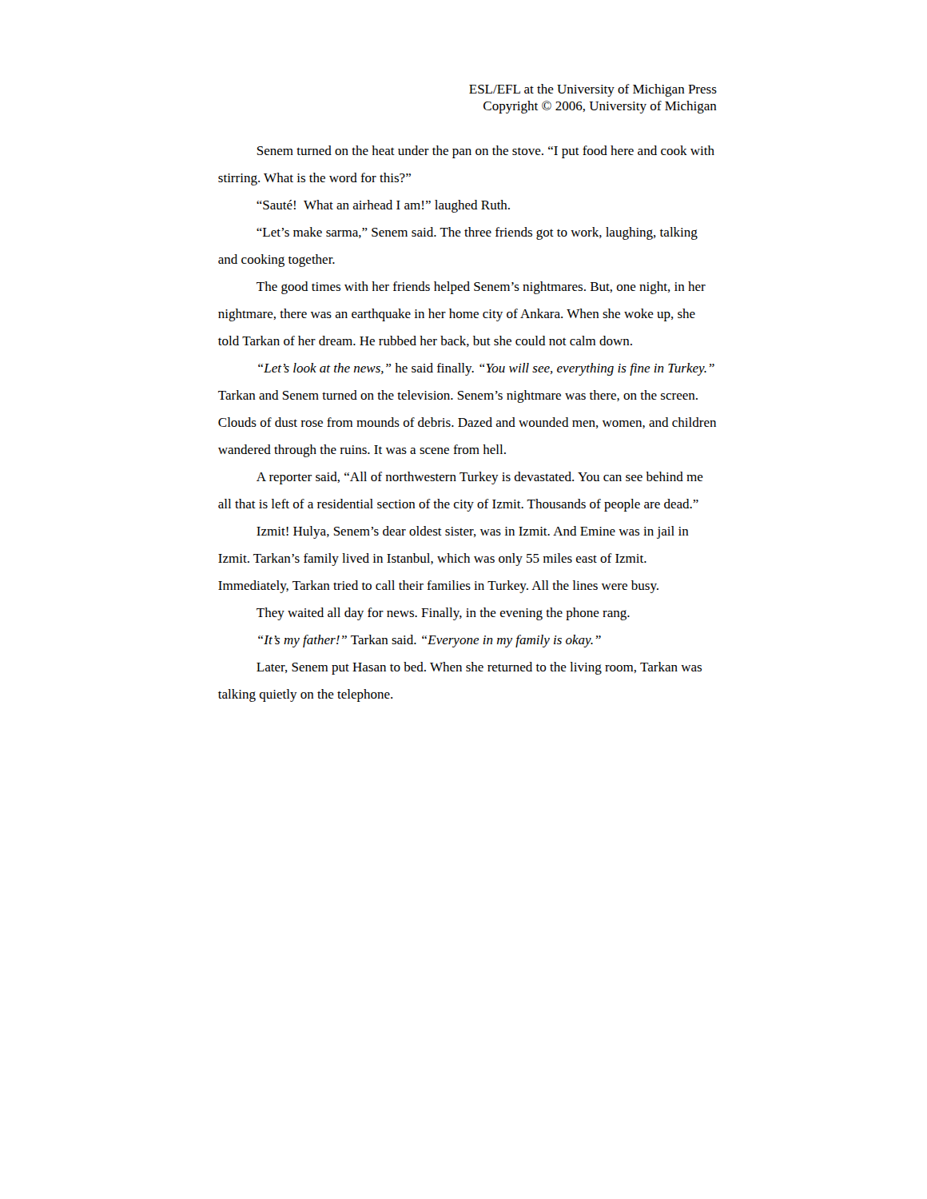ESL/EFL at the University of Michigan Press
Copyright © 2006, University of Michigan
Senem turned on the heat under the pan on the stove. “I put food here and cook with stirring. What is the word for this?”
“Sauté! What an airhead I am!” laughed Ruth.
“Let’s make sarma,” Senem said. The three friends got to work, laughing, talking and cooking together.
The good times with her friends helped Senem’s nightmares. But, one night, in her nightmare, there was an earthquake in her home city of Ankara. When she woke up, she told Tarkan of her dream. He rubbed her back, but she could not calm down.
“Let’s look at the news,” he said finally. “You will see, everything is fine in Turkey.” Tarkan and Senem turned on the television. Senem’s nightmare was there, on the screen. Clouds of dust rose from mounds of debris. Dazed and wounded men, women, and children wandered through the ruins. It was a scene from hell.
A reporter said, “All of northwestern Turkey is devastated. You can see behind me all that is left of a residential section of the city of Izmit. Thousands of people are dead.”
Izmit! Hulya, Senem’s dear oldest sister, was in Izmit. And Emine was in jail in Izmit. Tarkan’s family lived in Istanbul, which was only 55 miles east of Izmit. Immediately, Tarkan tried to call their families in Turkey. All the lines were busy.
They waited all day for news. Finally, in the evening the phone rang.
“It’s my father!” Tarkan said. “Everyone in my family is okay.”
Later, Senem put Hasan to bed. When she returned to the living room, Tarkan was talking quietly on the telephone.